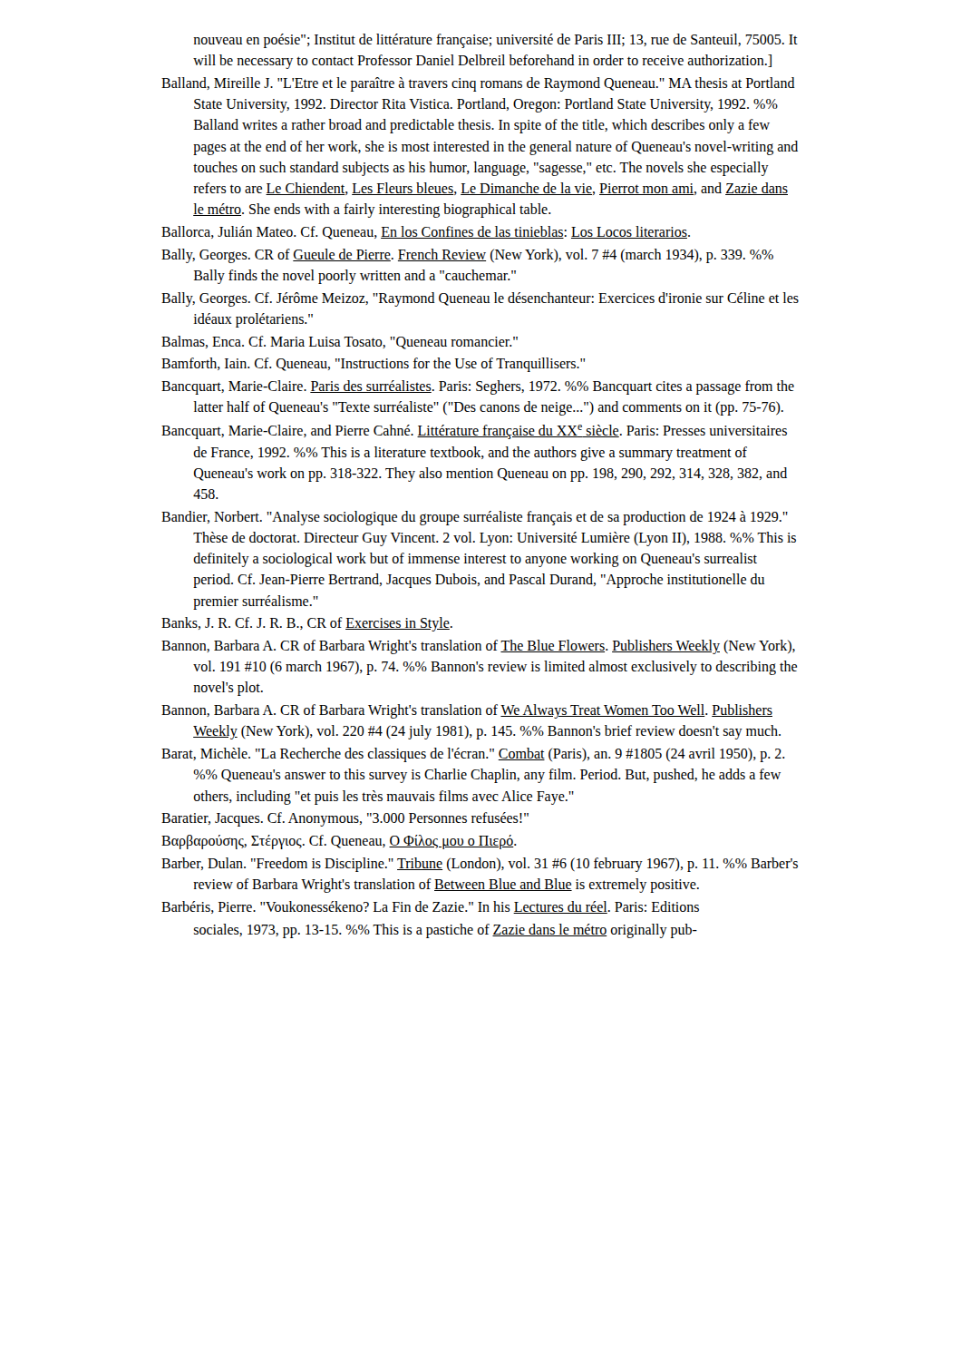nouveau en poésie"; Institut de littérature française; université de Paris III; 13, rue de Santeuil, 75005. It will be necessary to contact Professor Daniel Delbreil beforehand in order to receive authorization.]
Balland, Mireille J. "L'Etre et le paraître à travers cinq romans de Raymond Queneau." MA thesis at Portland State University, 1992. Director Rita Vistica. Portland, Oregon: Portland State University, 1992. %% Balland writes a rather broad and predictable thesis. In spite of the title, which describes only a few pages at the end of her work, she is most interested in the general nature of Queneau's novel-writing and touches on such standard subjects as his humor, language, "sagesse," etc. The novels she especially refers to are Le Chiendent, Les Fleurs bleues, Le Dimanche de la vie, Pierrot mon ami, and Zazie dans le métro. She ends with a fairly interesting biographical table.
Ballorca, Julián Mateo. Cf. Queneau, En los Confines de las tinieblas: Los Locos literarios.
Bally, Georges. CR of Gueule de Pierre. French Review (New York), vol. 7 #4 (march 1934), p. 339. %% Bally finds the novel poorly written and a "cauchemar."
Bally, Georges. Cf. Jérôme Meizoz, "Raymond Queneau le désenchanteur: Exercices d'ironie sur Céline et les idéaux prolétariens."
Balmas, Enca. Cf. Maria Luisa Tosato, "Queneau romancier."
Bamforth, Iain. Cf. Queneau, "Instructions for the Use of Tranquillisers."
Bancquart, Marie-Claire. Paris des surréalistes. Paris: Seghers, 1972. %% Bancquart cites a passage from the latter half of Queneau's "Texte surréaliste" ("Des canons de neige...") and comments on it (pp. 75-76).
Bancquart, Marie-Claire, and Pierre Cahné. Littérature française du XXe siècle. Paris: Presses universitaires de France, 1992. %% This is a literature textbook, and the authors give a summary treatment of Queneau's work on pp. 318-322. They also mention Queneau on pp. 198, 290, 292, 314, 328, 382, and 458.
Bandier, Norbert. "Analyse sociologique du groupe surréaliste français et de sa production de 1924 à 1929." Thèse de doctorat. Directeur Guy Vincent. 2 vol. Lyon: Université Lumière (Lyon II), 1988. %% This is definitely a sociological work but of immense interest to anyone working on Queneau's surrealist period. Cf. Jean-Pierre Bertrand, Jacques Dubois, and Pascal Durand, "Approche institutionelle du premier surréalisme."
Banks, J. R. Cf. J. R. B., CR of Exercises in Style.
Bannon, Barbara A. CR of Barbara Wright's translation of The Blue Flowers. Publishers Weekly (New York), vol. 191 #10 (6 march 1967), p. 74. %% Bannon's review is limited almost exclusively to describing the novel's plot.
Bannon, Barbara A. CR of Barbara Wright's translation of We Always Treat Women Too Well. Publishers Weekly (New York), vol. 220 #4 (24 july 1981), p. 145. %% Bannon's brief review doesn't say much.
Barat, Michèle. "La Recherche des classiques de l'écran." Combat (Paris), an. 9 #1805 (24 avril 1950), p. 2. %% Queneau's answer to this survey is Charlie Chaplin, any film. Period. But, pushed, he adds a few others, including "et puis les très mauvais films avec Alice Faye."
Baratier, Jacques. Cf. Anonymous, "3.000 Personnes refusées!"
Βαρβαρούσης, Στέργιος. Cf. Queneau, Ο Φίλος μου ο Πιερό.
Barber, Dulan. "Freedom is Discipline." Tribune (London), vol. 31 #6 (10 february 1967), p. 11. %% Barber's review of Barbara Wright's translation of Between Blue and Blue is extremely positive.
Barbéris, Pierre. "Voukonessékeno? La Fin de Zazie." In his Lectures du réel. Paris: Editions
sociales, 1973, pp. 13-15. %% This is a pastiche of Zazie dans le métro originally pub-